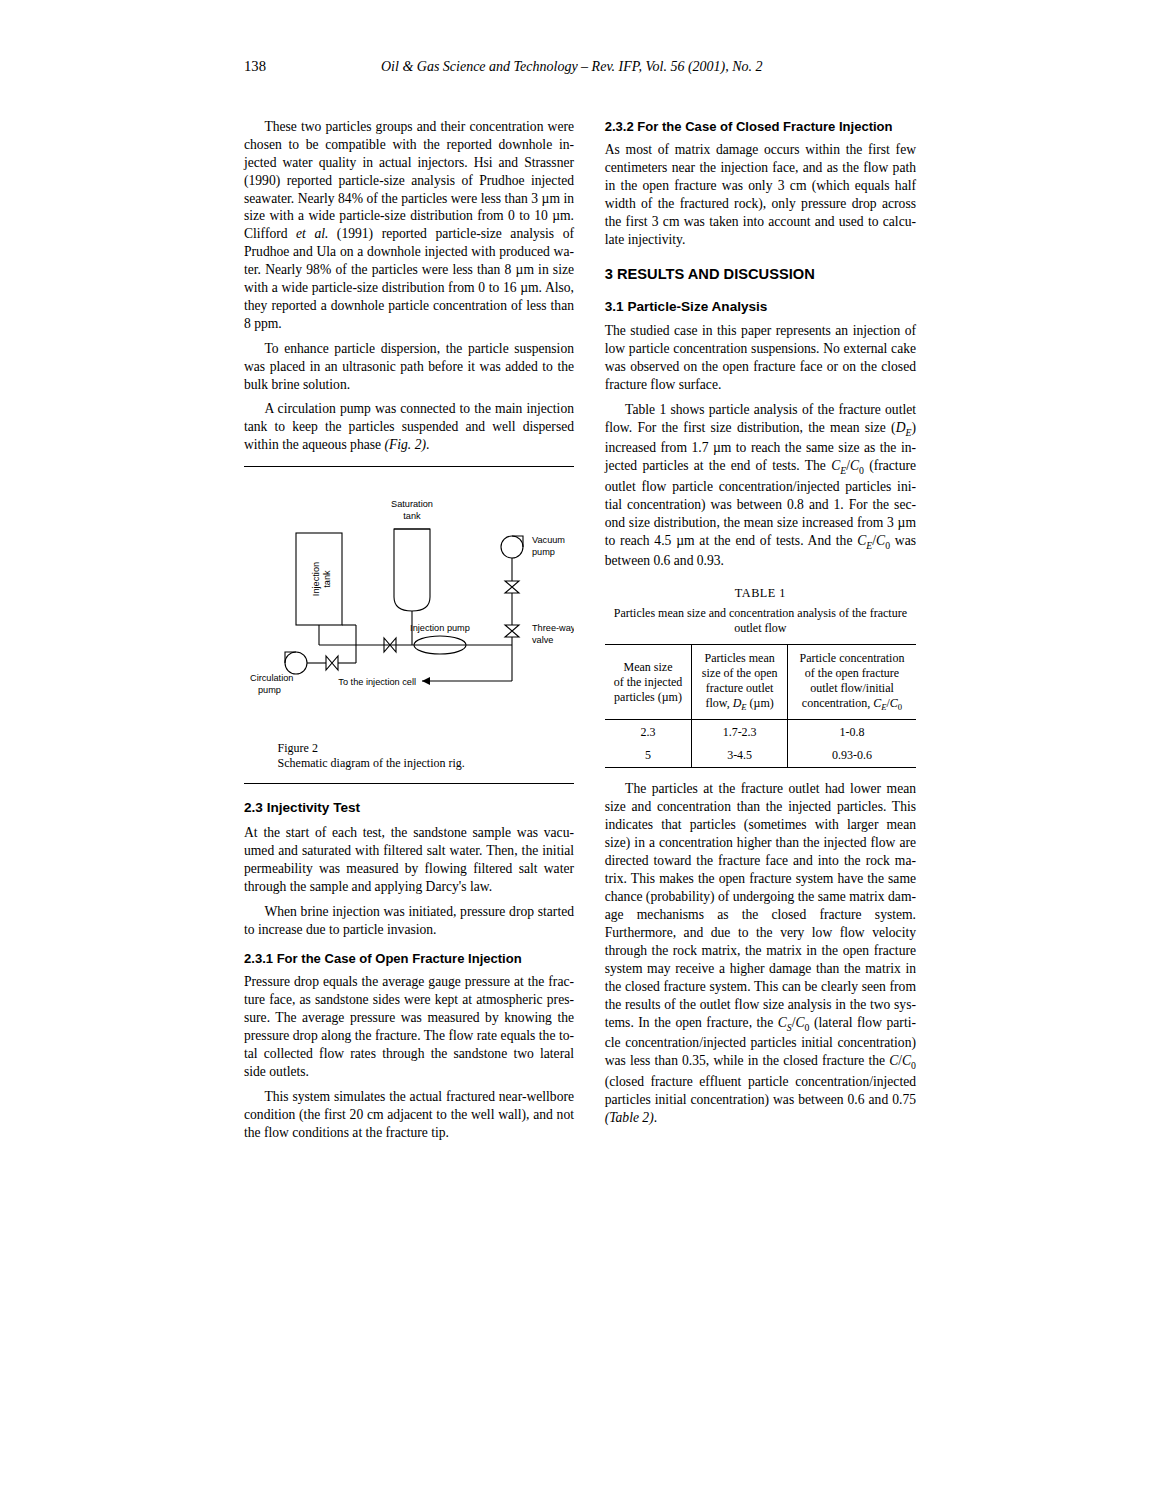138 Oil & Gas Science and Technology – Rev. IFP, Vol. 56 (2001), No. 2
These two particles groups and their concentration were chosen to be compatible with the reported downhole injected water quality in actual injectors. Hsi and Strassner (1990) reported particle-size analysis of Prudhoe injected seawater. Nearly 84% of the particles were less than 3 µm in size with a wide particle-size distribution from 0 to 10 µm. Clifford et al. (1991) reported particle-size analysis of Prudhoe and Ula on a downhole injected with produced water. Nearly 98% of the particles were less than 8 µm in size with a wide particle-size distribution from 0 to 16 µm. Also, they reported a downhole particle concentration of less than 8 ppm.
To enhance particle dispersion, the particle suspension was placed in an ultrasonic path before it was added to the bulk brine solution.
A circulation pump was connected to the main injection tank to keep the particles suspended and well dispersed within the aqueous phase (Fig. 2).
Injection tank Saturation tank Vacuum pump Three-way valve Injection pump Circulation pump To the injection cell
Figure 2 Schematic diagram of the injection rig.
2.3 Injectivity Test
At the start of each test, the sandstone sample was vacuumed and saturated with filtered salt water. Then, the initial permeability was measured by flowing filtered salt water through the sample and applying Darcy's law.
When brine injection was initiated, pressure drop started to increase due to particle invasion.
2.3.1 For the Case of Open Fracture Injection
Pressure drop equals the average gauge pressure at the fracture face, as sandstone sides were kept at atmospheric pressure. The average pressure was measured by knowing the pressure drop along the fracture. The flow rate equals the total collected flow rates through the sandstone two lateral side outlets.
This system simulates the actual fractured near-wellbore condition (the first 20 cm adjacent to the well wall), and not the flow conditions at the fracture tip.
2.3.2 For the Case of Closed Fracture Injection
As most of matrix damage occurs within the first few centimeters near the injection face, and as the flow path in the open fracture was only 3 cm (which equals half width of the fractured rock), only pressure drop across the first 3 cm was taken into account and used to calculate injectivity.
3 RESULTS AND DISCUSSION
3.1 Particle-Size Analysis
The studied case in this paper represents an injection of low particle concentration suspensions. No external cake was observed on the open fracture face or on the closed fracture flow surface.
Table 1 shows particle analysis of the fracture outlet flow. For the first size distribution, the mean size (DE) increased from 1.7 µm to reach the same size as the injected particles at the end of tests. The CE/C 0 (fracture outlet flow particle concentration/injected particles initial concentration) was between 0.8 and 1. For the second size distribution, the mean size increased from 3 µm to reach 4.5 µm at the end of tests. And the CE/C 0 was between 0.6 and 0.93.
TABLE 1
Particles mean size and concentration analysis of the fracture outlet flow
| Mean size of the injected particles (µm) | Particles mean size of the open fracture outlet flow, D E (µm) | Particle concentration of the open fracture outlet flow/initial concentration, C E / C 0 |
| --- | --- | --- |
| 2.3 | 1.7-2.3 | 1-0.8 |
| 5 | 3-4.5 | 0.93-0.6 |
The particles at the fracture outlet had lower mean size and concentration than the injected particles. This indicates that particles (sometimes with larger mean size) in a concentration higher than the injected flow are directed toward the fracture face and into the rock matrix. This makes the open fracture system have the same chance (probability) of undergoing the same matrix damage mechanisms as the closed fracture system. Furthermore, and due to the very low flow velocity through the rock matrix, the matrix in the open fracture system may receive a higher damage than the matrix in the closed fracture system. This can be clearly seen from the results of the outlet flow size analysis in the two systems. In the open fracture, the CS/C 0 (lateral flow particle concentration/injected particles initial concentration) was less than 0.35, while in the closed fracture the C/C 0 (closed fracture effluent particle concentration/injected particles initial concentration) was between 0.6 and 0.75 (Table 2).